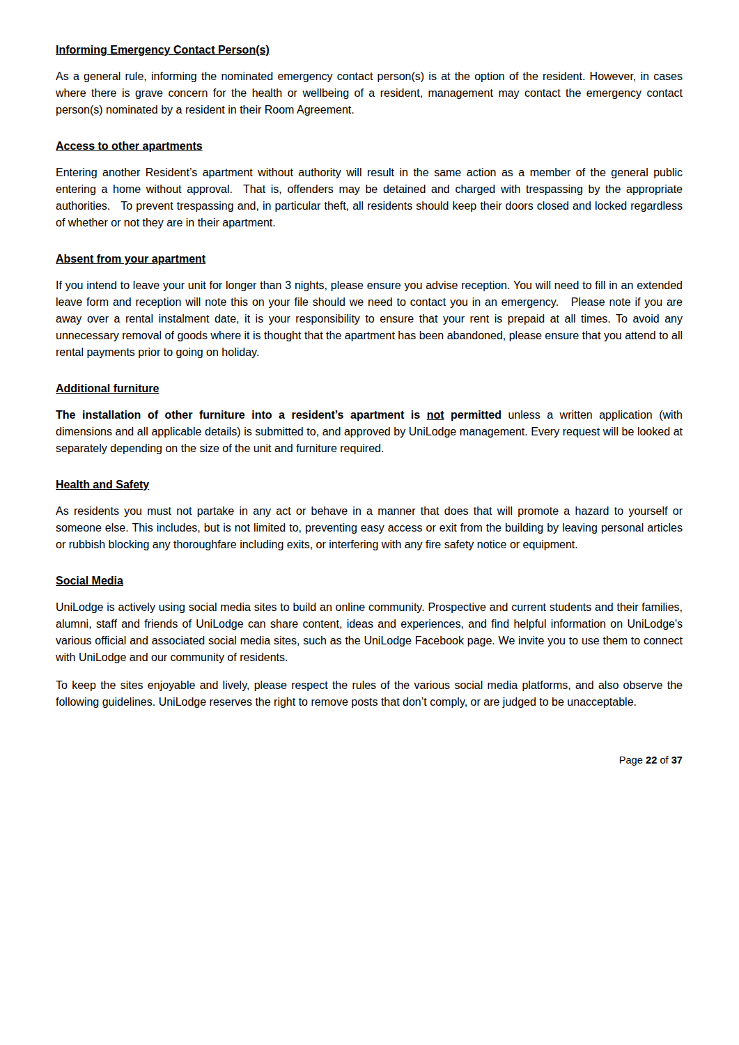Informing Emergency Contact Person(s)
As a general rule, informing the nominated emergency contact person(s) is at the option of the resident. However, in cases where there is grave concern for the health or wellbeing of a resident, management may contact the emergency contact person(s) nominated by a resident in their Room Agreement.
Access to other apartments
Entering another Resident’s apartment without authority will result in the same action as a member of the general public entering a home without approval. That is, offenders may be detained and charged with trespassing by the appropriate authorities. To prevent trespassing and, in particular theft, all residents should keep their doors closed and locked regardless of whether or not they are in their apartment.
Absent from your apartment
If you intend to leave your unit for longer than 3 nights, please ensure you advise reception. You will need to fill in an extended leave form and reception will note this on your file should we need to contact you in an emergency. Please note if you are away over a rental instalment date, it is your responsibility to ensure that your rent is prepaid at all times. To avoid any unnecessary removal of goods where it is thought that the apartment has been abandoned, please ensure that you attend to all rental payments prior to going on holiday.
Additional furniture
The installation of other furniture into a resident’s apartment is not permitted unless a written application (with dimensions and all applicable details) is submitted to, and approved by UniLodge management. Every request will be looked at separately depending on the size of the unit and furniture required.
Health and Safety
As residents you must not partake in any act or behave in a manner that does that will promote a hazard to yourself or someone else. This includes, but is not limited to, preventing easy access or exit from the building by leaving personal articles or rubbish blocking any thoroughfare including exits, or interfering with any fire safety notice or equipment.
Social Media
UniLodge is actively using social media sites to build an online community. Prospective and current students and their families, alumni, staff and friends of UniLodge can share content, ideas and experiences, and find helpful information on UniLodge's various official and associated social media sites, such as the UniLodge Facebook page. We invite you to use them to connect with UniLodge and our community of residents.
To keep the sites enjoyable and lively, please respect the rules of the various social media platforms, and also observe the following guidelines. UniLodge reserves the right to remove posts that don’t comply, or are judged to be unacceptable.
Page 22 of 37